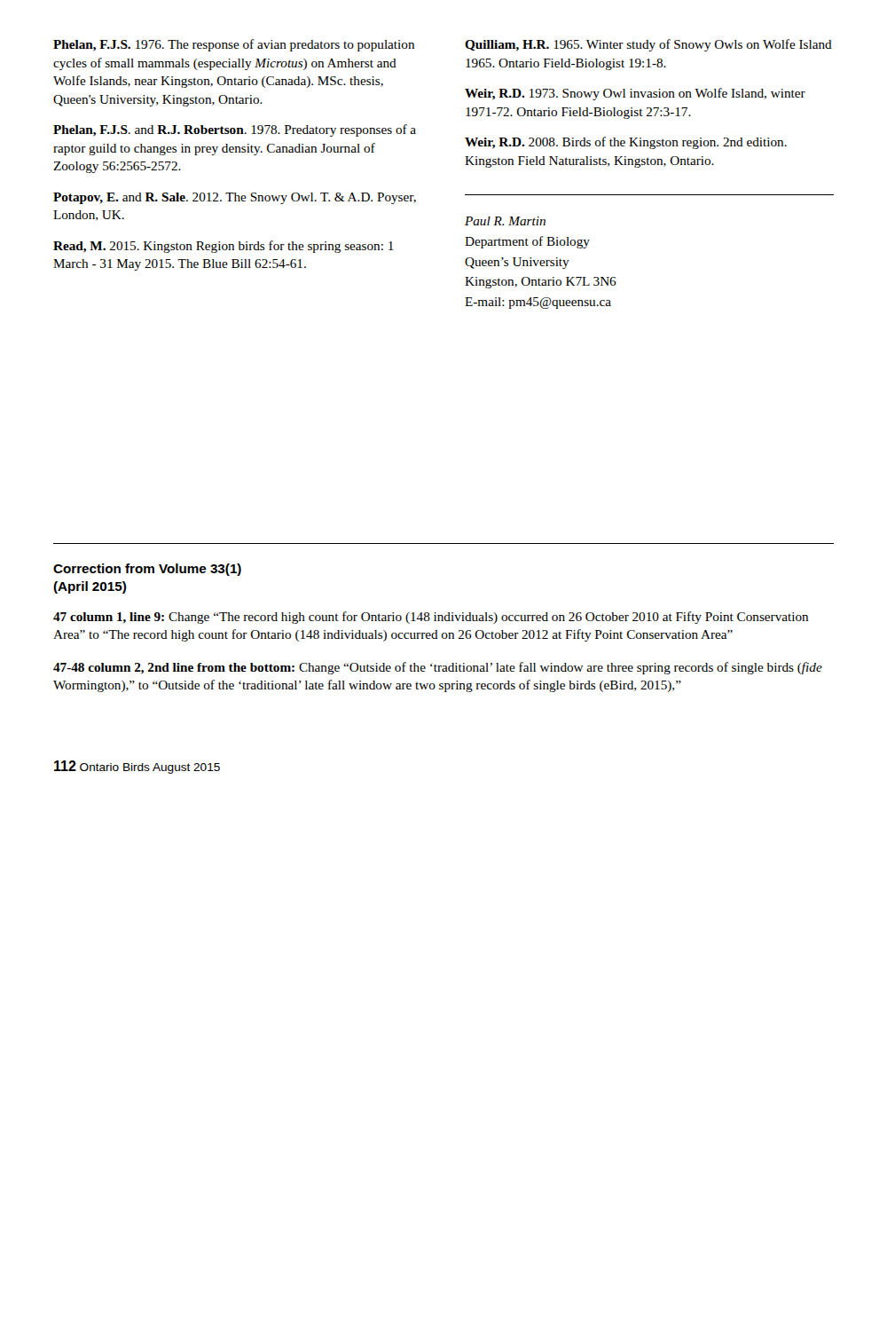Phelan, F.J.S. 1976. The response of avian predators to population cycles of small mammals (especially Microtus) on Amherst and Wolfe Islands, near Kingston, Ontario (Canada). MSc. thesis, Queen's University, Kingston, Ontario.
Phelan, F.J.S. and R.J. Robertson. 1978. Predatory responses of a raptor guild to changes in prey density. Canadian Journal of Zoology 56:2565-2572.
Potapov, E. and R. Sale. 2012. The Snowy Owl. T. & A.D. Poyser, London, UK.
Read, M. 2015. Kingston Region birds for the spring season: 1 March - 31 May 2015. The Blue Bill 62:54-61.
Quilliam, H.R. 1965. Winter study of Snowy Owls on Wolfe Island 1965. Ontario Field-Biologist 19:1-8.
Weir, R.D. 1973. Snowy Owl invasion on Wolfe Island, winter 1971-72. Ontario Field-Biologist 27:3-17.
Weir, R.D. 2008. Birds of the Kingston region. 2nd edition. Kingston Field Naturalists, Kingston, Ontario.
Paul R. Martin
Department of Biology
Queen’s University
Kingston, Ontario K7L 3N6
E-mail: pm45@queensu.ca
Correction from Volume 33(1)
(April 2015)
47 column 1, line 9: Change “The record high count for Ontario (148 individuals) occurred on 26 October 2010 at Fifty Point Conservation Area” to “The record high count for Ontario (148 individuals) occurred on 26 October 2012 at Fifty Point Conservation Area”
47-48 column 2, 2nd line from the bottom: Change “Outside of the ‘traditional’ late fall window are three spring records of single birds (fide Wormington),” to “Outside of the ‘traditional’ late fall window are two spring records of single birds (eBird, 2015),”
112 Ontario Birds August 2015